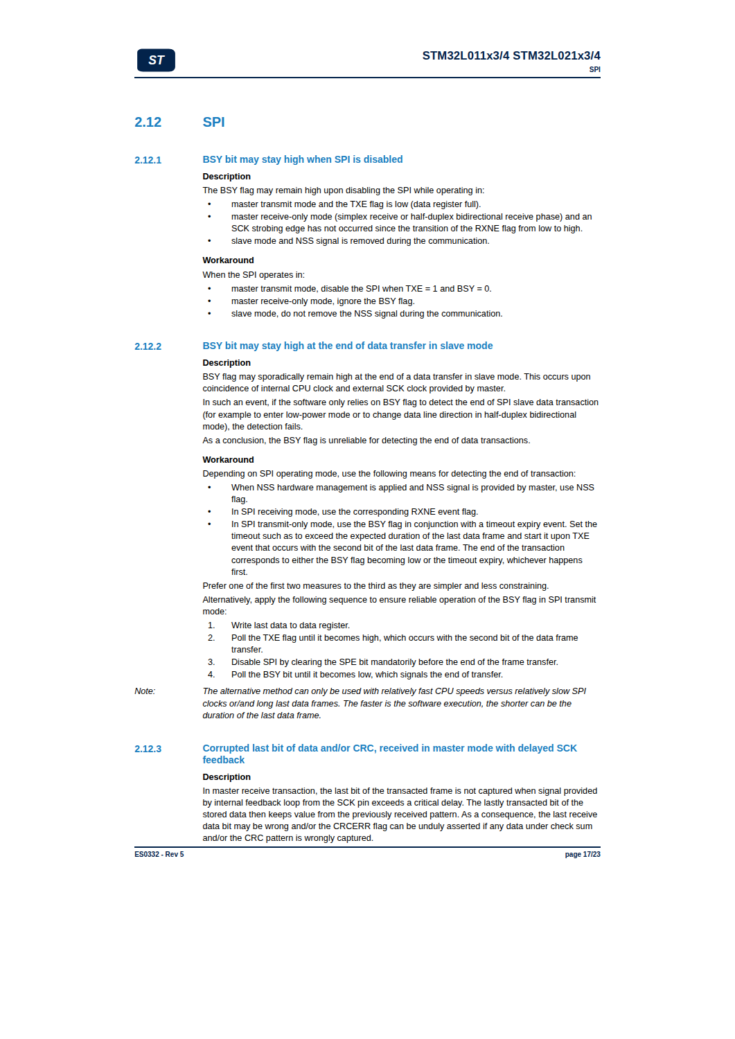ST
STM32L011x3/4 STM32L021x3/4
SPI
2.12
SPI
2.12.1
BSY bit may stay high when SPI is disabled
Description
The BSY flag may remain high upon disabling the SPI while operating in:
master transmit mode and the TXE flag is low (data register full).
master receive-only mode (simplex receive or half-duplex bidirectional receive phase) and an SCK strobing edge has not occurred since the transition of the RXNE flag from low to high.
slave mode and NSS signal is removed during the communication.
Workaround
When the SPI operates in:
master transmit mode, disable the SPI when TXE = 1 and BSY = 0.
master receive-only mode, ignore the BSY flag.
slave mode, do not remove the NSS signal during the communication.
2.12.2
BSY bit may stay high at the end of data transfer in slave mode
Description
BSY flag may sporadically remain high at the end of a data transfer in slave mode. This occurs upon coincidence of internal CPU clock and external SCK clock provided by master.
In such an event, if the software only relies on BSY flag to detect the end of SPI slave data transaction (for example to enter low-power mode or to change data line direction in half-duplex bidirectional mode), the detection fails.
As a conclusion, the BSY flag is unreliable for detecting the end of data transactions.
Workaround
Depending on SPI operating mode, use the following means for detecting the end of transaction:
When NSS hardware management is applied and NSS signal is provided by master, use NSS flag.
In SPI receiving mode, use the corresponding RXNE event flag.
In SPI transmit-only mode, use the BSY flag in conjunction with a timeout expiry event. Set the timeout such as to exceed the expected duration of the last data frame and start it upon TXE event that occurs with the second bit of the last data frame. The end of the transaction corresponds to either the BSY flag becoming low or the timeout expiry, whichever happens first.
Prefer one of the first two measures to the third as they are simpler and less constraining.
Alternatively, apply the following sequence to ensure reliable operation of the BSY flag in SPI transmit mode:
Write last data to data register.
Poll the TXE flag until it becomes high, which occurs with the second bit of the data frame transfer.
Disable SPI by clearing the SPE bit mandatorily before the end of the frame transfer.
Poll the BSY bit until it becomes low, which signals the end of transfer.
Note:
The alternative method can only be used with relatively fast CPU speeds versus relatively slow SPI clocks or/and long last data frames. The faster is the software execution, the shorter can be the duration of the last data frame.
2.12.3
Corrupted last bit of data and/or CRC, received in master mode with delayed SCK feedback
Description
In master receive transaction, the last bit of the transacted frame is not captured when signal provided by internal feedback loop from the SCK pin exceeds a critical delay. The lastly transacted bit of the stored data then keeps value from the previously received pattern. As a consequence, the last receive data bit may be wrong and/or the CRCERR flag can be unduly asserted if any data under check sum and/or the CRC pattern is wrongly captured.
ES0332 - Rev 5
page 17/23